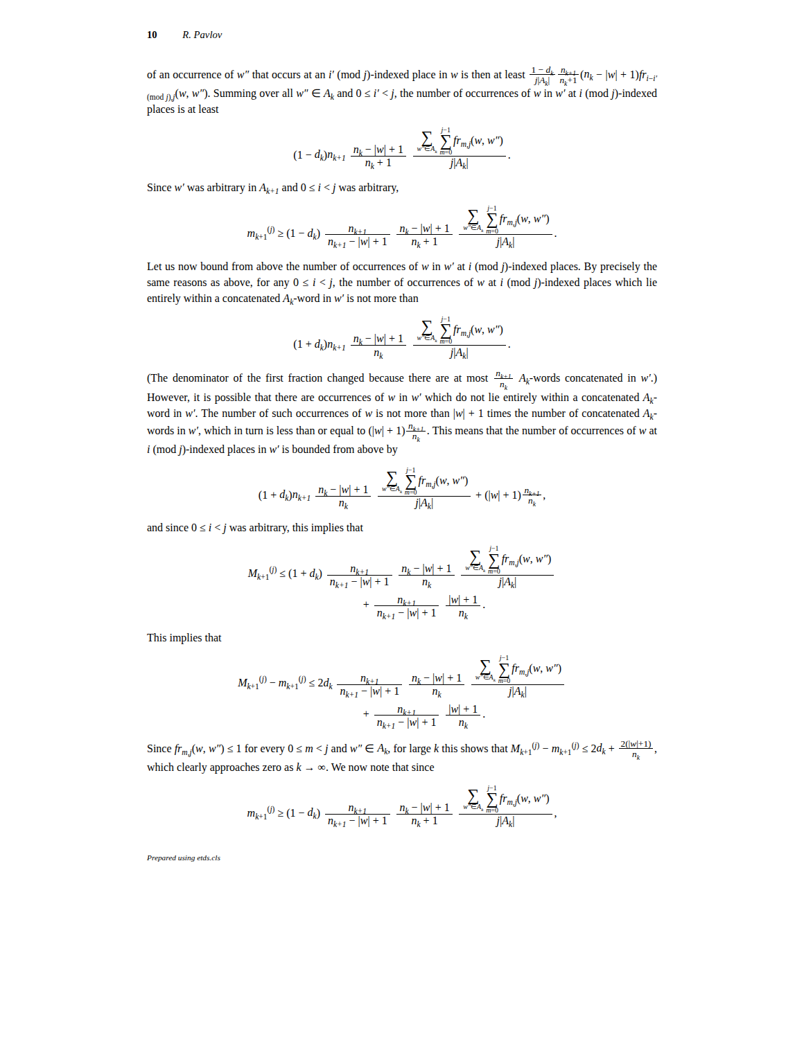10 R. Pavlov
of an occurrence of w″ that occurs at an i′ (mod j)-indexed place in w is then at least 1 − dk j|Ak|nk+1 nk+1(nk − |w| + 1)fri−i′ (mod j),j(w, w″). Summing over all w″ ∈ Ak and 0 ≤ i′ < j, the number of occurrences of w in w′ at i (mod j)-indexed places is at least
(1 − dk)nk+1 nk − |w| + 1 nk + 1 ∑w″∈Ak j−1∑m=0 frm,j(w, w″) j|Ak|.
Since w′ was arbitrary in Ak+1 and 0 ≤ i < j was arbitrary,
mk+1(j) ≥ (1 − dk) nk+1 nk+1 − |w| + 1 nk − |w| + 1 nk + 1 ∑w″∈Ak j−1∑m=0 frm,j(w, w″) j|Ak|.
Let us now bound from above the number of occurrences of w in w′ at i (mod j)-indexed places. By precisely the same reasons as above, for any 0 ≤ i < j, the number of occurrences of w at i (mod j)-indexed places which lie entirely within a concatenated Ak-word in w′ is not more than
(1 + dk)nk+1 nk − |w| + 1 nk ∑w″∈Ak j−1∑m=0 frm,j(w, w″) j|Ak|.
(The denominator of the first fraction changed because there are at most nk+1 nk Ak-words concatenated in w′.) However, it is possible that there are occurrences of w in w′ which do not lie entirely within a concatenated Ak-word in w′. The number of such occurrences of w is not more than |w| + 1 times the number of concatenated Ak-words in w′, which in turn is less than or equal to (|w| + 1)nk+1 nk. This means that the number of occurrences of w at i (mod j)-indexed places in w′ is bounded from above by
(1 + dk)nk+1 nk − |w| + 1 nk ∑w″∈Ak j−1∑m=0 frm,j(w, w″) j|Ak| + (|w| + 1)nk+1 nk,
and since 0 ≤ i < j was arbitrary, this implies that
Mk+1(j) ≤ (1 + dk) nk+1 nk+1 − |w| + 1 nk − |w| + 1 nk ∑w″∈Ak j−1∑m=0 frm,j(w, w″) j|Ak| + nk+1 nk+1 − |w| + 1 |w| + 1 nk.
This implies that
Mk+1(j) − mk+1(j) ≤ 2dk nk+1 nk+1 − |w| + 1 nk − |w| + 1 nk ∑w″∈Ak j−1∑m=0 frm,j(w, w″) j|Ak| + nk+1 nk+1 − |w| + 1 |w| + 1 nk.
Since frm,j(w, w″) ≤ 1 for every 0 ≤ m < j and w″ ∈ Ak, for large k this shows that Mk+1(j) − mk+1(j) ≤ 2dk + 2(|w|+1) nk, which clearly approaches zero as k → ∞. We now note that since
mk+1(j) ≥ (1 − dk) nk+1 nk+1 − |w| + 1 nk − |w| + 1 nk + 1 ∑w″∈Ak j−1∑m=0 frm,j(w, w″) j|Ak|,
Prepared using etds.cls